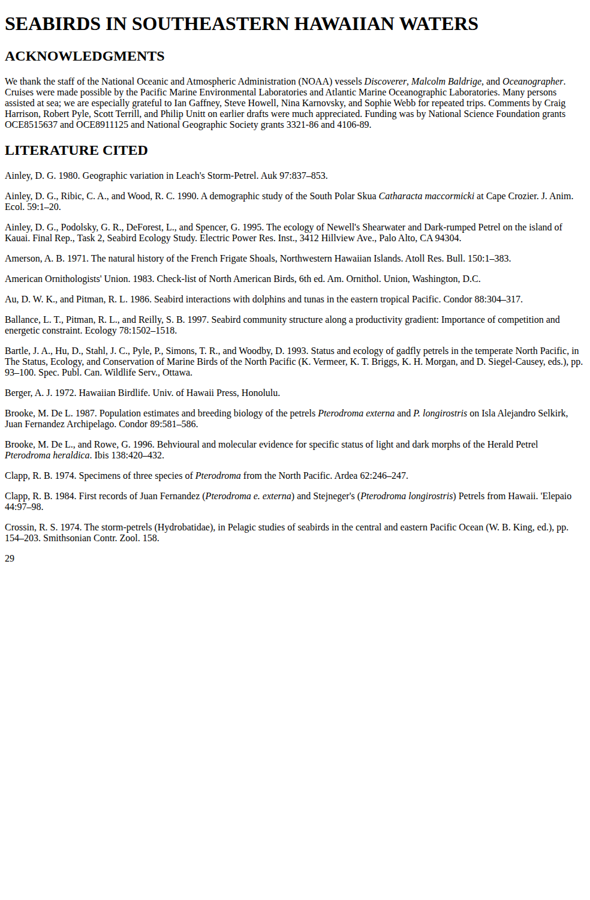SEABIRDS IN SOUTHEASTERN HAWAIIAN WATERS
ACKNOWLEDGMENTS
We thank the staff of the National Oceanic and Atmospheric Administration (NOAA) vessels Discoverer, Malcolm Baldrige, and Oceanographer. Cruises were made possible by the Pacific Marine Environmental Laboratories and Atlantic Marine Oceanographic Laboratories. Many persons assisted at sea; we are especially grateful to Ian Gaffney, Steve Howell, Nina Karnovsky, and Sophie Webb for repeated trips. Comments by Craig Harrison, Robert Pyle, Scott Terrill, and Philip Unitt on earlier drafts were much appreciated. Funding was by National Science Foundation grants OCE8515637 and OCE8911125 and National Geographic Society grants 3321-86 and 4106-89.
LITERATURE CITED
Ainley, D. G. 1980. Geographic variation in Leach's Storm-Petrel. Auk 97:837–853.
Ainley, D. G., Ribic, C. A., and Wood, R. C. 1990. A demographic study of the South Polar Skua Catharacta maccormicki at Cape Crozier. J. Anim. Ecol. 59:1–20.
Ainley, D. G., Podolsky, G. R., DeForest, L., and Spencer, G. 1995. The ecology of Newell's Shearwater and Dark-rumped Petrel on the island of Kauai. Final Rep., Task 2, Seabird Ecology Study. Electric Power Res. Inst., 3412 Hillview Ave., Palo Alto, CA 94304.
Amerson, A. B. 1971. The natural history of the French Frigate Shoals, Northwestern Hawaiian Islands. Atoll Res. Bull. 150:1–383.
American Ornithologists' Union. 1983. Check-list of North American Birds, 6th ed. Am. Ornithol. Union, Washington, D.C.
Au, D. W. K., and Pitman, R. L. 1986. Seabird interactions with dolphins and tunas in the eastern tropical Pacific. Condor 88:304–317.
Ballance, L. T., Pitman, R. L., and Reilly, S. B. 1997. Seabird community structure along a productivity gradient: Importance of competition and energetic constraint. Ecology 78:1502–1518.
Bartle, J. A., Hu, D., Stahl, J. C., Pyle, P., Simons, T. R., and Woodby, D. 1993. Status and ecology of gadfly petrels in the temperate North Pacific, in The Status, Ecology, and Conservation of Marine Birds of the North Pacific (K. Vermeer, K. T. Briggs, K. H. Morgan, and D. Siegel-Causey, eds.), pp. 93–100. Spec. Publ. Can. Wildlife Serv., Ottawa.
Berger, A. J. 1972. Hawaiian Birdlife. Univ. of Hawaii Press, Honolulu.
Brooke, M. De L. 1987. Population estimates and breeding biology of the petrels Pterodroma externa and P. longirostris on Isla Alejandro Selkirk, Juan Fernandez Archipelago. Condor 89:581–586.
Brooke, M. De L., and Rowe, G. 1996. Behvioural and molecular evidence for specific status of light and dark morphs of the Herald Petrel Pterodroma heraldica. Ibis 138:420–432.
Clapp, R. B. 1974. Specimens of three species of Pterodroma from the North Pacific. Ardea 62:246–247.
Clapp, R. B. 1984. First records of Juan Fernandez (Pterodroma e. externa) and Stejneger's (Pterodroma longirostris) Petrels from Hawaii. 'Elepaio 44:97–98.
Crossin, R. S. 1974. The storm-petrels (Hydrobatidae), in Pelagic studies of seabirds in the central and eastern Pacific Ocean (W. B. King, ed.), pp. 154–203. Smithsonian Contr. Zool. 158.
29